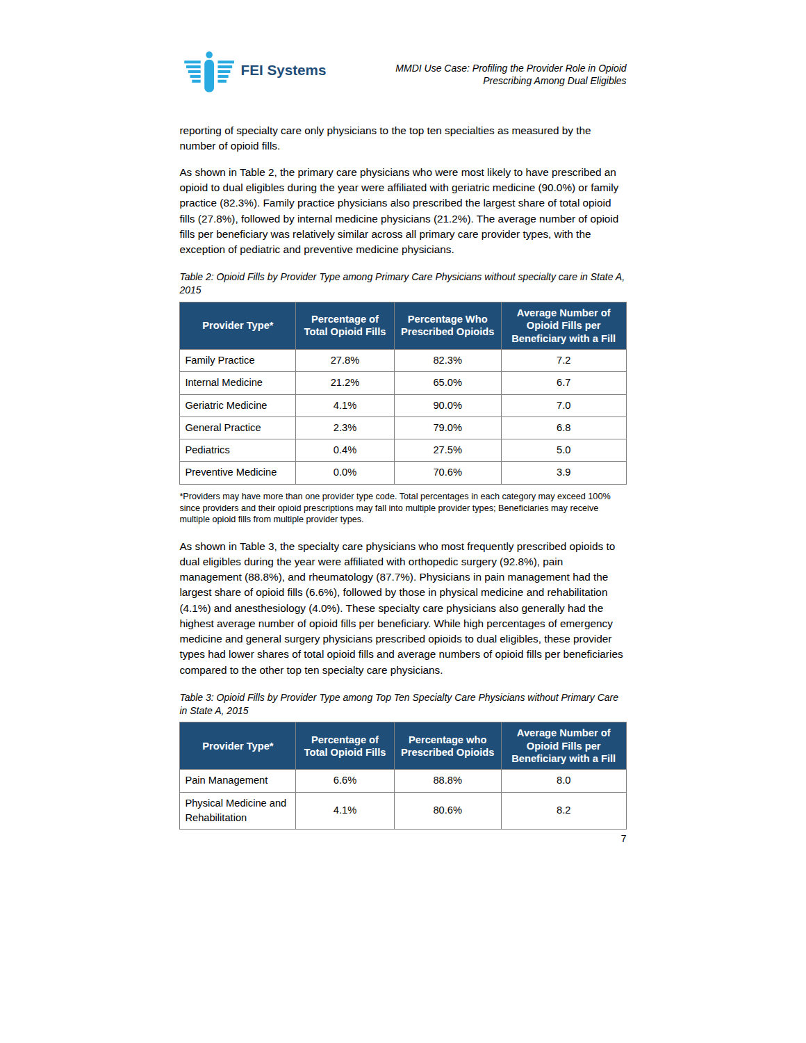FEI Systems
MMDI Use Case: Profiling the Provider Role in Opioid
Prescribing Among Dual Eligibles
reporting of specialty care only physicians to the top ten specialties as measured by the number of opioid fills.
As shown in Table 2, the primary care physicians who were most likely to have prescribed an opioid to dual eligibles during the year were affiliated with geriatric medicine (90.0%) or family practice (82.3%). Family practice physicians also prescribed the largest share of total opioid fills (27.8%), followed by internal medicine physicians (21.2%). The average number of opioid fills per beneficiary was relatively similar across all primary care provider types, with the exception of pediatric and preventive medicine physicians.
Table 2: Opioid Fills by Provider Type among Primary Care Physicians without specialty care in State A, 2015
| Provider Type* | Percentage of Total Opioid Fills | Percentage Who Prescribed Opioids | Average Number of Opioid Fills per Beneficiary with a Fill |
| --- | --- | --- | --- |
| Family Practice | 27.8% | 82.3% | 7.2 |
| Internal Medicine | 21.2% | 65.0% | 6.7 |
| Geriatric Medicine | 4.1% | 90.0% | 7.0 |
| General Practice | 2.3% | 79.0% | 6.8 |
| Pediatrics | 0.4% | 27.5% | 5.0 |
| Preventive Medicine | 0.0% | 70.6% | 3.9 |
*Providers may have more than one provider type code. Total percentages in each category may exceed 100% since providers and their opioid prescriptions may fall into multiple provider types; Beneficiaries may receive multiple opioid fills from multiple provider types.
As shown in Table 3, the specialty care physicians who most frequently prescribed opioids to dual eligibles during the year were affiliated with orthopedic surgery (92.8%), pain management (88.8%), and rheumatology (87.7%). Physicians in pain management had the largest share of opioid fills (6.6%), followed by those in physical medicine and rehabilitation (4.1%) and anesthesiology (4.0%). These specialty care physicians also generally had the highest average number of opioid fills per beneficiary. While high percentages of emergency medicine and general surgery physicians prescribed opioids to dual eligibles, these provider types had lower shares of total opioid fills and average numbers of opioid fills per beneficiaries compared to the other top ten specialty care physicians.
Table 3: Opioid Fills by Provider Type among Top Ten Specialty Care Physicians without Primary Care in State A, 2015
| Provider Type* | Percentage of Total Opioid Fills | Percentage who Prescribed Opioids | Average Number of Opioid Fills per Beneficiary with a Fill |
| --- | --- | --- | --- |
| Pain Management | 6.6% | 88.8% | 8.0 |
| Physical Medicine and Rehabilitation | 4.1% | 80.6% | 8.2 |
7